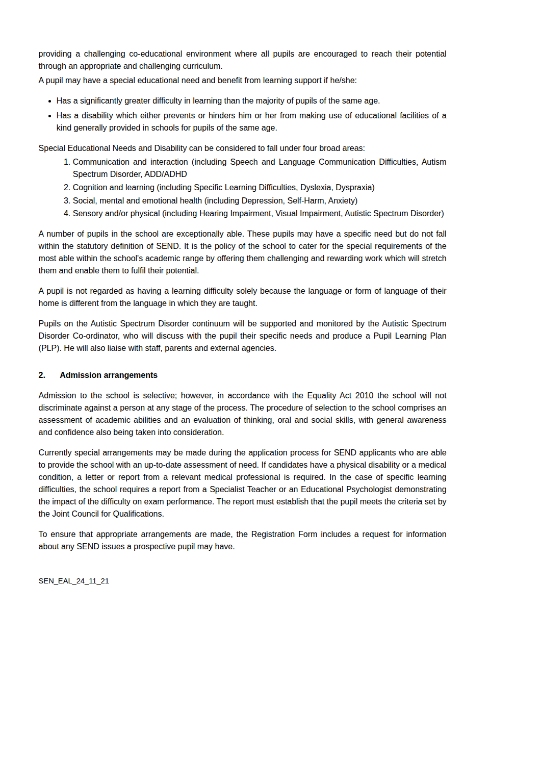providing a challenging co-educational environment where all pupils are encouraged to reach their potential through an appropriate and challenging curriculum.
A pupil may have a special educational need and benefit from learning support if he/she:
Has a significantly greater difficulty in learning than the majority of pupils of the same age.
Has a disability which either prevents or hinders him or her from making use of educational facilities of a kind generally provided in schools for pupils of the same age.
Special Educational Needs and Disability can be considered to fall under four broad areas:
Communication and interaction (including Speech and Language Communication Difficulties, Autism Spectrum Disorder, ADD/ADHD
Cognition and learning (including Specific Learning Difficulties, Dyslexia, Dyspraxia)
Social, mental and emotional health (including Depression, Self-Harm, Anxiety)
Sensory and/or physical (including Hearing Impairment, Visual Impairment, Autistic Spectrum Disorder)
A number of pupils in the school are exceptionally able. These pupils may have a specific need but do not fall within the statutory definition of SEND. It is the policy of the school to cater for the special requirements of the most able within the school's academic range by offering them challenging and rewarding work which will stretch them and enable them to fulfil their potential.
A pupil is not regarded as having a learning difficulty solely because the language or form of language of their home is different from the language in which they are taught.
Pupils on the Autistic Spectrum Disorder continuum will be supported and monitored by the Autistic Spectrum Disorder Co-ordinator, who will discuss with the pupil their specific needs and produce a Pupil Learning Plan (PLP). He will also liaise with staff, parents and external agencies.
2. Admission arrangements
Admission to the school is selective; however, in accordance with the Equality Act 2010 the school will not discriminate against a person at any stage of the process. The procedure of selection to the school comprises an assessment of academic abilities and an evaluation of thinking, oral and social skills, with general awareness and confidence also being taken into consideration.
Currently special arrangements may be made during the application process for SEND applicants who are able to provide the school with an up-to-date assessment of need. If candidates have a physical disability or a medical condition, a letter or report from a relevant medical professional is required. In the case of specific learning difficulties, the school requires a report from a Specialist Teacher or an Educational Psychologist demonstrating the impact of the difficulty on exam performance. The report must establish that the pupil meets the criteria set by the Joint Council for Qualifications.
To ensure that appropriate arrangements are made, the Registration Form includes a request for information about any SEND issues a prospective pupil may have.
SEN_EAL_24_11_21